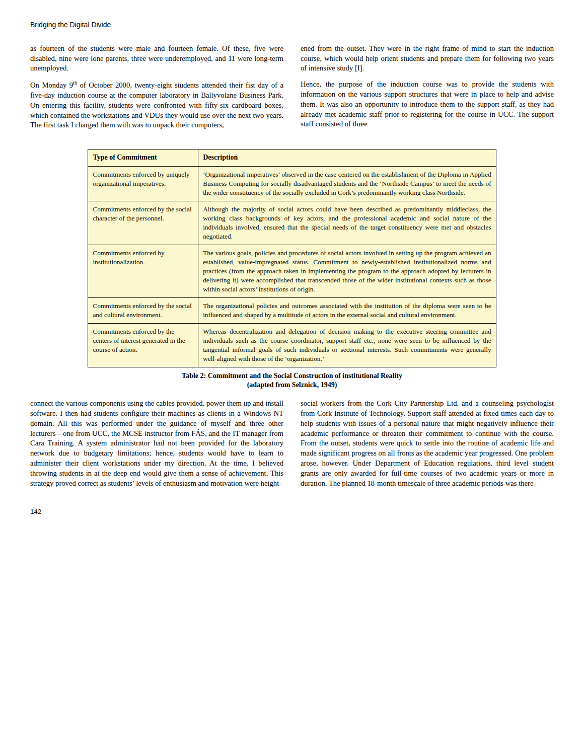Bridging the Digital Divide
as fourteen of the students were male and fourteen female. Of these, five were disabled, nine were lone parents, three were underemployed, and 11 were long-term unemployed.
On Monday 9th of October 2000, twenty-eight students attended their fist day of a five-day induction course at the computer laboratory in Ballyvolane Business Park. On entering this facility, students were confronted with fifty-six cardboard boxes, which contained the workstations and VDUs they would use over the next two years. The first task I charged them with was to unpack their computers,
ened from the outset. They were in the right frame of mind to start the induction course, which would help orient students and prepare them for following two years of intensive study [I].
Hence, the purpose of the induction course was to provide the students with information on the various support structures that were in place to help and advise them. It was also an opportunity to introduce them to the support staff, as they had already met academic staff prior to registering for the course in UCC. The support staff consisted of three
| Type of Commitment | Description |
| --- | --- |
| Commitments enforced by uniquely organizational imperatives. | ‘Organizational imperatives’ observed in the case centered on the establishment of the Diploma in Applied Business Computing for socially disadvantaged students and the ‘Northside Campus’ to meet the needs of the wider constituency of the socially excluded in Cork’s predominantly working class Northside. |
| Commitments enforced by the social character of the personnel. | Although the majority of social actors could have been described as predominantly middleclass, the working class backgrounds of key actors, and the professional academic and social nature of the individuals involved, ensured that the special needs of the target constituency were met and obstacles negotiated. |
| Commitments enforced by institutionalization. | The various goals, policies and procedures of social actors involved in setting up the program achieved an established, value-impregnated status. Commitment to newly-established institutionalized norms and practices (from the approach taken in implementing the program to the approach adopted by lecturers in delivering it) were accomplished that transcended those of the wider institutional contexts such as those within social actors’ institutions of origin. |
| Commitments enforced by the social and cultural environment. | The organizational policies and outcomes associated with the institution of the diploma were seen to be influenced and shaped by a multitude of actors in the external social and cultural environment. |
| Commitments enforced by the centers of interest generated in the course of action. | Whereas decentralization and delegation of decision making to the executive steering committee and individuals such as the course coordinator, support staff etc., none were seen to be influenced by the tangential informal goals of such individuals or sectional interests. Such commitments were generally well-aligned with those of the ‘organization.’ |
Table 2: Commitment and the Social Construction of institutional Reality
(adapted from Selznick, 1949)
connect the various components using the cables provided, power them up and install software. I then had students configure their machines as clients in a Windows NT domain. All this was performed under the guidance of myself and three other lecturers—one from UCC, the MCSE instructor from FÁS, and the IT manager from Cara Training. A system administrator had not been provided for the laboratory network due to budgetary limitations; hence, students would have to learn to administer their client workstations under my direction. At the time, I believed throwing students in at the deep end would give them a sense of achievement. This strategy proved correct as students’ levels of enthusiasm and motivation were height-
social workers from the Cork City Partnership Ltd. and a counseling psychologist from Cork Institute of Technology. Support staff attended at fixed times each day to help students with issues of a personal nature that might negatively influence their academic performance or threaten their commitment to continue with the course. From the outset, students were quick to settle into the routine of academic life and made significant progress on all fronts as the academic year progressed. One problem arose, however. Under Department of Education regulations, third level student grants are only awarded for full-time courses of two academic years or more in duration. The planned 18-month timescale of three academic periods was there-
142